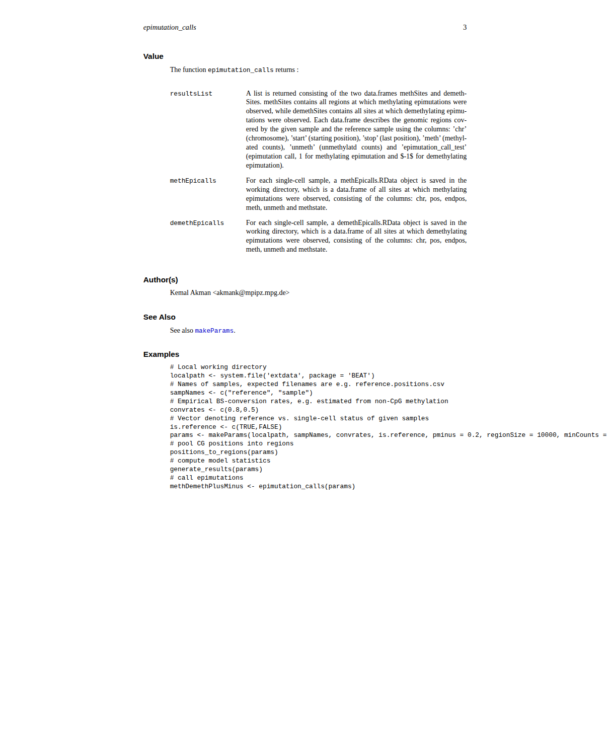epimutation_calls 3
Value
The function epimutation_calls returns :
| resultsList | A list is returned consisting of the two data.frames methSites and demethSites. methSites contains all regions at which methylating epimutations were observed, while demethSites contains all sites at which demethylating epimutations were observed. Each data.frame describes the genomic regions covered by the given sample and the reference sample using the columns: ’chr’ (chromosome), ’start’ (starting position), ’stop’ (last position), ’meth’ (methylated counts), ’unmeth’ (unmethylatd counts) and ’epimutation_call_test’ (epimutation call, 1 for methylating epimutation and $-1$ for demethylating epimutation). |
| methEpicalls | For each single-cell sample, a methEpicalls.RData object is saved in the working directory, which is a data.frame of all sites at which methylating epimutations were observed, consisting of the columns: chr, pos, endpos, meth, unmeth and methstate. |
| demethEpicalls | For each single-cell sample, a demethEpicalls.RData object is saved in the working directory, which is a data.frame of all sites at which demethylating epimutations were observed, consisting of the columns: chr, pos, endpos, meth, unmeth and methstate. |
Author(s)
Kemal Akman <akmank@mpipz.mpg.de>
See Also
See also makeParams.
Examples
# Local working directory
localpath <- system.file('extdata', package = 'BEAT')
# Names of samples, expected filenames are e.g. reference.positions.csv
sampNames <- c("reference", "sample")
# Empirical BS-conversion rates, e.g. estimated from non-CpG methylation
convrates <- c(0.8,0.5)
# Vector denoting reference vs. single-cell status of given samples
is.reference <- c(TRUE,FALSE)
params <- makeParams(localpath, sampNames, convrates, is.reference, pminus = 0.2, regionSize = 10000, minCounts = 5
# pool CG positions into regions
positions_to_regions(params)
# compute model statistics
generate_results(params)
# call epimutations
methDemethPlusMinus <- epimutation_calls(params)